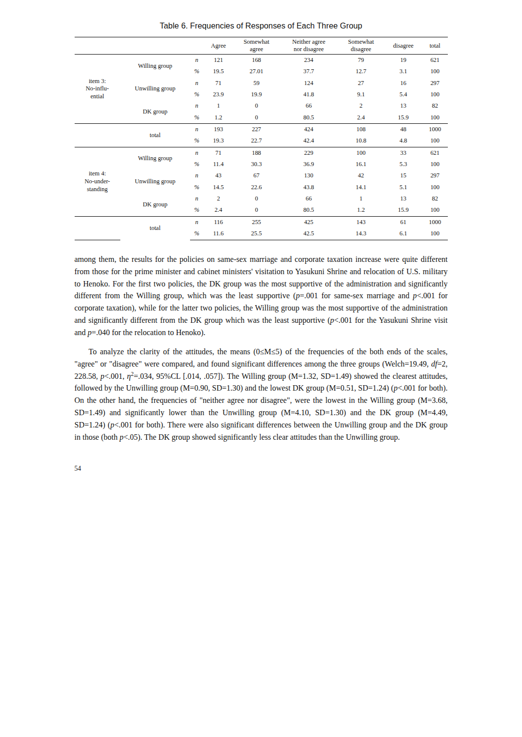Table 6. Frequencies of Responses of Each Three Group
| | | | Agree | Somewhat agree | Neither agree nor disagree | Somewhat disagree | disagree | total |
| --- | --- | --- | --- | --- | --- | --- | --- | --- |
| item 3: No-influ- ential | Willing group | n | 121 | 168 | 234 | 79 | 19 | 621 |
| % | 19.5 | 27.01 | 37.7 | 12.7 | 3.1 | 100 |
| Unwilling group | n | 71 | 59 | 124 | 27 | 16 | 297 |
| % | 23.9 | 19.9 | 41.8 | 9.1 | 5.4 | 100 |
| DK group | n | 1 | 0 | 66 | 2 | 13 | 82 |
| % | 1.2 | 0 | 80.5 | 2.4 | 15.9 | 100 |
| | total | n | 193 | 227 | 424 | 108 | 48 | 1000 |
| | % | 19.3 | 22.7 | 42.4 | 10.8 | 4.8 | 100 |
| item 4: No-under- standing | Willing group | n | 71 | 188 | 229 | 100 | 33 | 621 |
| % | 11.4 | 30.3 | 36.9 | 16.1 | 5.3 | 100 |
| Unwilling group | n | 43 | 67 | 130 | 42 | 15 | 297 |
| % | 14.5 | 22.6 | 43.8 | 14.1 | 5.1 | 100 |
| DK group | n | 2 | 0 | 66 | 1 | 13 | 82 |
| % | 2.4 | 0 | 80.5 | 1.2 | 15.9 | 100 |
| | total | n | 116 | 255 | 425 | 143 | 61 | 1000 |
| | % | 11.6 | 25.5 | 42.5 | 14.3 | 6.1 | 100 |
among them, the results for the policies on same-sex marriage and corporate taxation increase were quite different from those for the prime minister and cabinet ministers' visitation to Yasukuni Shrine and relocation of U.S. military to Henoko. For the first two policies, the DK group was the most supportive of the administration and significantly different from the Willing group, which was the least supportive (p=.001 for same-sex marriage and p<.001 for corporate taxation), while for the latter two policies, the Willing group was the most supportive of the administration and significantly different from the DK group which was the least supportive (p<.001 for the Yasukuni Shrine visit and p=.040 for the relocation to Henoko).
To analyze the clarity of the attitudes, the means (0≤M≤5) of the frequencies of the both ends of the scales, "agree" or "disagree" were compared, and found significant differences among the three groups (Welch=19.49, df=2, 228.58, p<.001, η2=.034, 95%CL [.014, .057]). The Willing group (M=1.32, SD=1.49) showed the clearest attitudes, followed by the Unwilling group (M=0.90, SD=1.30) and the lowest DK group (M=0.51, SD=1.24) (p<.001 for both). On the other hand, the frequencies of "neither agree nor disagree", were the lowest in the Willing group (M=3.68, SD=1.49) and significantly lower than the Unwilling group (M=4.10, SD=1.30) and the DK group (M=4.49, SD=1.24) (p<.001 for both). There were also significant differences between the Unwilling group and the DK group in those (both p<.05). The DK group showed significantly less clear attitudes than the Unwilling group.
54